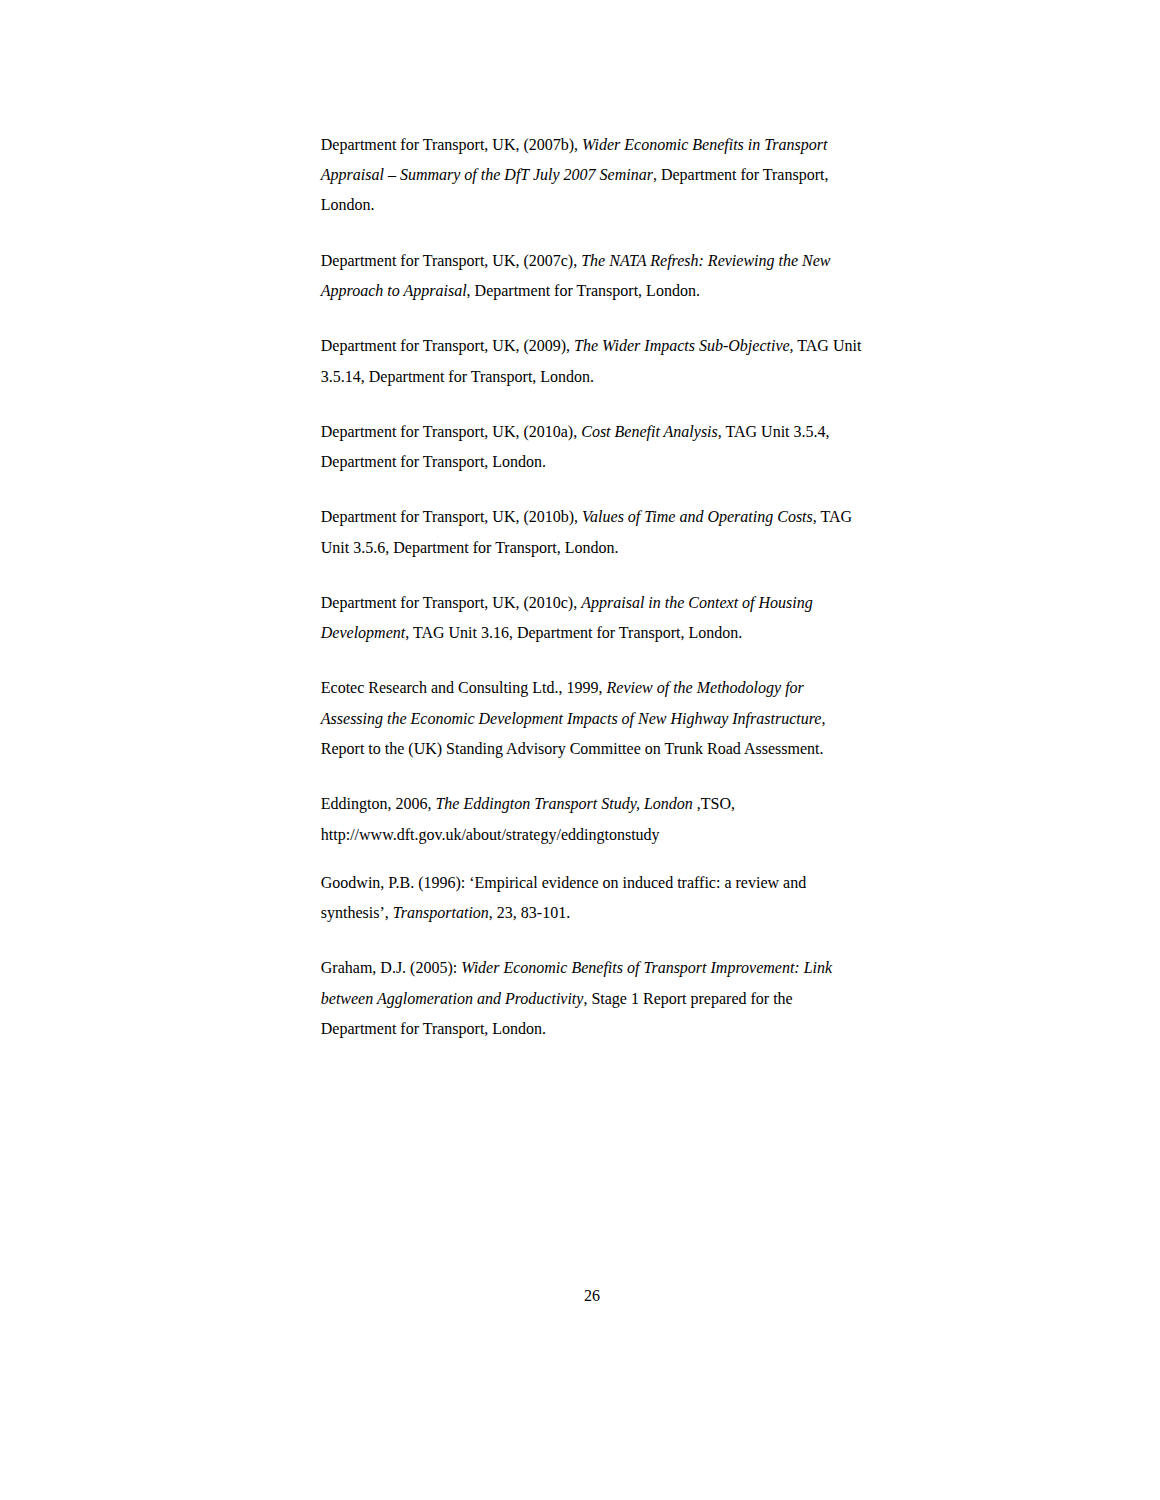Department for Transport, UK, (2007b), Wider Economic Benefits in Transport Appraisal – Summary of the DfT July 2007 Seminar, Department for Transport, London.
Department for Transport, UK, (2007c), The NATA Refresh: Reviewing the New Approach to Appraisal, Department for Transport, London.
Department for Transport, UK, (2009), The Wider Impacts Sub-Objective, TAG Unit 3.5.14, Department for Transport, London.
Department for Transport, UK, (2010a), Cost Benefit Analysis, TAG Unit 3.5.4, Department for Transport, London.
Department for Transport, UK, (2010b), Values of Time and Operating Costs, TAG Unit 3.5.6, Department for Transport, London.
Department for Transport, UK, (2010c), Appraisal in the Context of Housing Development, TAG Unit 3.16, Department for Transport, London.
Ecotec Research and Consulting Ltd., 1999, Review of the Methodology for Assessing the Economic Development Impacts of New Highway Infrastructure, Report to the (UK) Standing Advisory Committee on Trunk Road Assessment.
Eddington, 2006, The Eddington Transport Study, London ,TSO,
http://www.dft.gov.uk/about/strategy/eddingtonstudy
Goodwin, P.B. (1996): ‘Empirical evidence on induced traffic: a review and synthesis’, Transportation, 23, 83-101.
Graham, D.J. (2005): Wider Economic Benefits of Transport Improvement: Link between Agglomeration and Productivity, Stage 1 Report prepared for the Department for Transport, London.
26